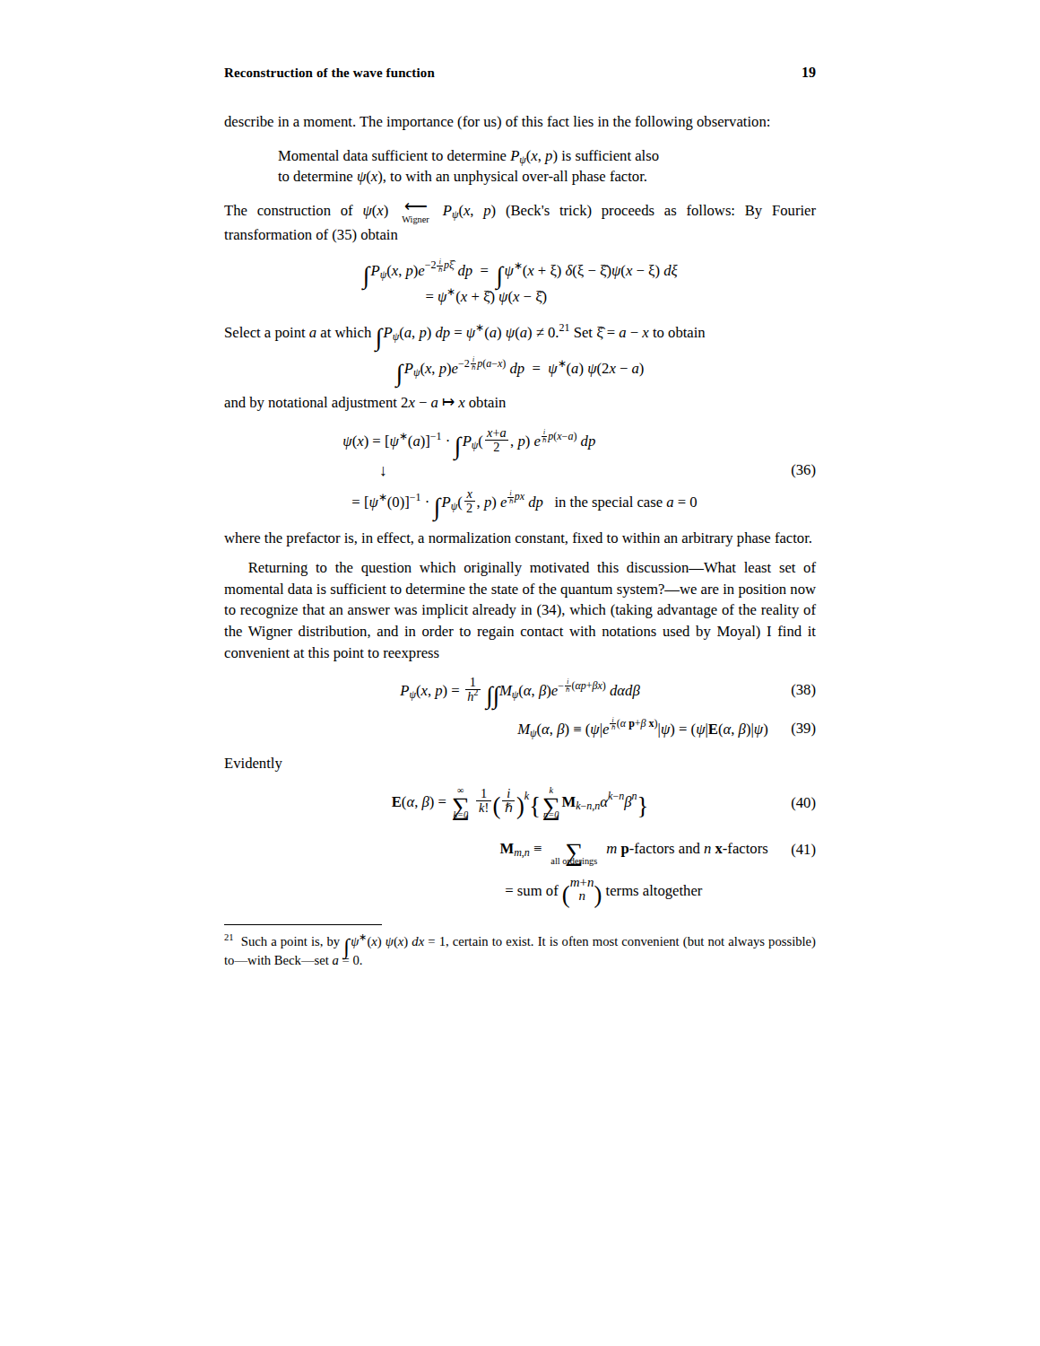Reconstruction of the wave function 19
describe in a moment. The importance (for us) of this fact lies in the following observation:
Momental data sufficient to determine Pψ(x, p) is sufficient also
to determine ψ(x), to with an unphysical over-all phase factor.
The construction of ψ(x) ⟵Wigner Pψ(x, p) (Beck's trick) proceeds as follows: By Fourier transformation of (35) obtain
∫Pψ(x, p)e−2iℏ pξ̂ dp = ∫ψ∗(x + ξ) δ(ξ − ξ̂)ψ(x − ξ) dξ = ψ∗(x + ξ̂) ψ(x − ξ̂)
Select a point a at which ∫Pψ(a, p) dp = ψ∗(a) ψ(a) ≠ 0.21 Set ξ̂ = a − x to obtain
∫Pψ(x, p)e−2iℏ p(a−x) dp = ψ∗(a) ψ(2x − a)
and by notational adjustment 2x − a ↦ x obtain
(36) ψ(x) = [ψ∗(a)]−1 · ∫Pψ(x+a 2, p) eiℏ p(x−a) dp ↓ = [ψ∗(0)]−1 · ∫Pψ(x 2, p) eiℏ px dp in the special case a = 0
where the prefactor is, in effect, a normalization constant, fixed to within an arbitrary phase factor.
Returning to the question which originally motivated this discussion—What least set of momental data is sufficient to determine the state of the quantum system?—we are in position now to recognize that an answer was implicit already in (34), which (taking advantage of the reality of the Wigner distribution, and in order to regain contact with notations used by Moyal) I find it convenient at this point to reexpress
(38) Pψ(x, p) = 1 h2 ∫∫Mψ(α, β)e−iℏ(αp+βx) dαdβ
(39) Mψ(α, β) ≡ (ψ|eiℏ(α p+β x)|ψ) = (ψ|E(α, β)|ψ)
Evidently
(40) E(α, β) = ∞∑k=0 1 k!(iℏ)k{k∑n=0 Mk−n,nαk−nβn}
(41) Mm,n ≡ ∑all orderings m p-factors and n x-factors
= sum of (m+n n) terms altogether
21 Such a point is, by ∫ψ∗(x) ψ(x) dx = 1, certain to exist. It is often most convenient (but not always possible) to—with Beck—set a = 0.